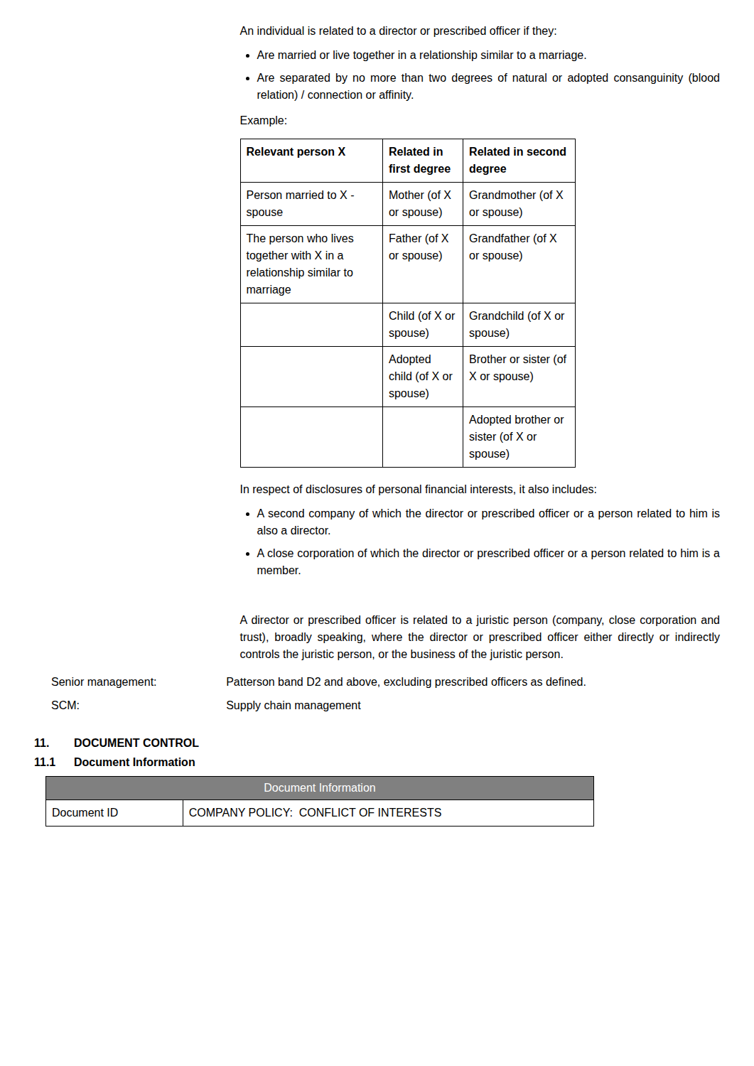An individual is related to a director or prescribed officer if they:
Are married or live together in a relationship similar to a marriage.
Are separated by no more than two degrees of natural or adopted consanguinity (blood relation) / connection or affinity.
Example:
| Relevant person X | Related in first degree | Related in second degree |
| --- | --- | --- |
| Person married to X - spouse | Mother (of X or spouse) | Grandmother (of X or spouse) |
| The person who lives together with X in a relationship similar to marriage | Father (of X or spouse) | Grandfather (of X or spouse) |
| | Child (of X or spouse) | Grandchild (of X or spouse) |
| | Adopted child (of X or spouse) | Brother or sister (of X or spouse) |
| | | Adopted brother or sister (of X or spouse) |
In respect of disclosures of personal financial interests, it also includes:
A second company of which the director or prescribed officer or a person related to him is also a director.
A close corporation of which the director or prescribed officer or a person related to him is a member.
A director or prescribed officer is related to a juristic person (company, close corporation and trust), broadly speaking, where the director or prescribed officer either directly or indirectly controls the juristic person, or the business of the juristic person.
| Senior management: | Patterson band D2 and above, excluding prescribed officers as defined. |
| SCM: | Supply chain management |
11. DOCUMENT CONTROL
11.1 Document Information
Document Information
| Document ID | COMPANY POLICY: CONFLICT OF INTERESTS |